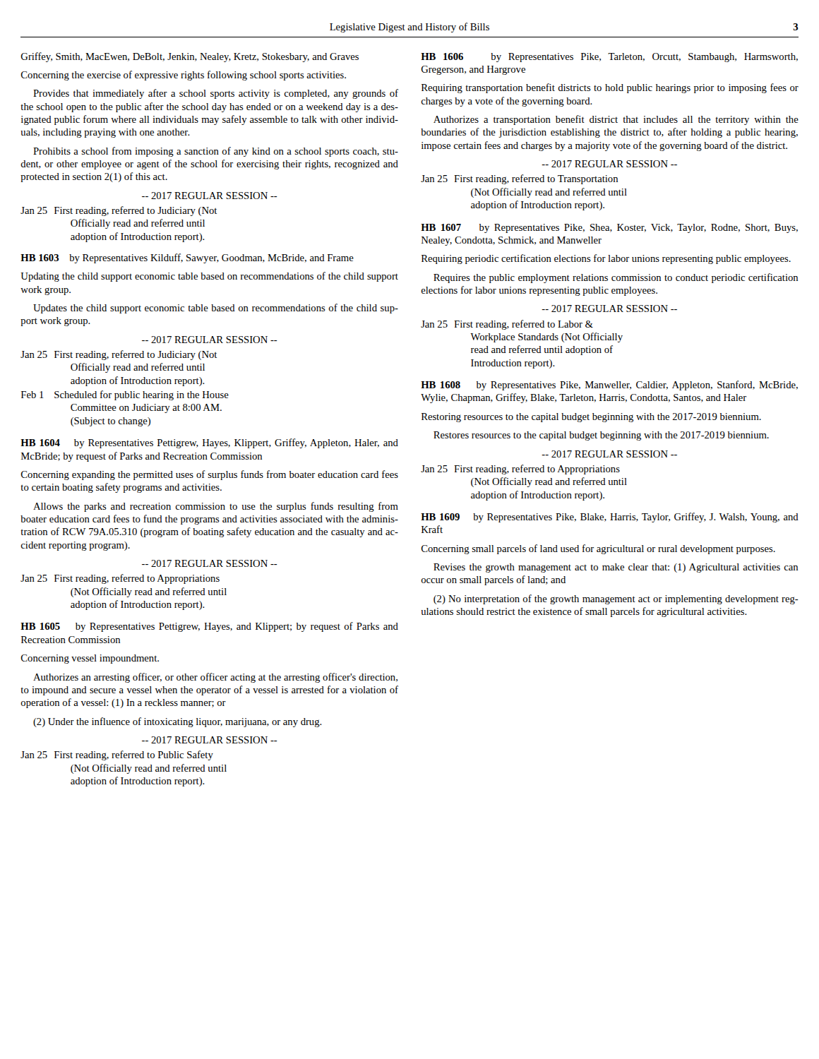Legislative Digest and History of Bills 3
Griffey, Smith, MacEwen, DeBolt, Jenkin, Nealey, Kretz, Stokesbary, and Graves
Concerning the exercise of expressive rights following school sports activities.
Provides that immediately after a school sports activity is completed, any grounds of the school open to the public after the school day has ended or on a weekend day is a designated public forum where all individuals may safely assemble to talk with other individuals, including praying with one another.
Prohibits a school from imposing a sanction of any kind on a school sports coach, student, or other employee or agent of the school for exercising their rights, recognized and protected in section 2(1) of this act.
-- 2017 REGULAR SESSION --
Jan 25 First reading, referred to Judiciary (NotOfficially read and referred until adoption of Introduction report).
HB 1603 by Representatives Kilduff, Sawyer, Goodman, McBride, and Frame
Updating the child support economic table based on recommendations of the child support work group.
Updates the child support economic table based on recommendations of the child support work group.
-- 2017 REGULAR SESSION --
Jan 25 First reading, referred to Judiciary (NotOfficially read and referred until adoption of Introduction report).
Feb 1 Scheduled for public hearing in the HouseCommittee on Judiciary at 8:00 AM.(Subject to change)
HB 1604 by Representatives Pettigrew, Hayes, Klippert, Griffey, Appleton, Haler, and McBride; by request of Parks and Recreation Commission
Concerning expanding the permitted uses of surplus funds from boater education card fees to certain boating safety programs and activities.
Allows the parks and recreation commission to use the surplus funds resulting from boater education card fees to fund the programs and activities associated with the administration of RCW 79A.05.310 (program of boating safety education and the casualty and accident reporting program).
-- 2017 REGULAR SESSION --
Jan 25 First reading, referred to Appropriations(Not Officially read and referred until adoption of Introduction report).
HB 1605 by Representatives Pettigrew, Hayes, and Klippert; by request of Parks and Recreation Commission
Concerning vessel impoundment.
Authorizes an arresting officer, or other officer acting at the arresting officer's direction, to impound and secure a vessel when the operator of a vessel is arrested for a violation of operation of a vessel: (1) In a reckless manner; or
(2) Under the influence of intoxicating liquor, marijuana, or any drug.
-- 2017 REGULAR SESSION --
Jan 25 First reading, referred to Public Safety(Not Officially read and referred until adoption of Introduction report).
HB 1606 by Representatives Pike, Tarleton, Orcutt, Stambaugh, Harmsworth, Gregerson, and Hargrove
Requiring transportation benefit districts to hold public hearings prior to imposing fees or charges by a vote of the governing board.
Authorizes a transportation benefit district that includes all the territory within the boundaries of the jurisdiction establishing the district to, after holding a public hearing, impose certain fees and charges by a majority vote of the governing board of the district.
-- 2017 REGULAR SESSION --
Jan 25 First reading, referred to Transportation(Not Officially read and referred until adoption of Introduction report).
HB 1607 by Representatives Pike, Shea, Koster, Vick, Taylor, Rodne, Short, Buys, Nealey, Condotta, Schmick, and Manweller
Requiring periodic certification elections for labor unions representing public employees.
Requires the public employment relations commission to conduct periodic certification elections for labor unions representing public employees.
-- 2017 REGULAR SESSION --
Jan 25 First reading, referred to Labor &Workplace Standards (Not Officially read and referred until adoption of Introduction report).
HB 1608 by Representatives Pike, Manweller, Caldier, Appleton, Stanford, McBride, Wylie, Chapman, Griffey, Blake, Tarleton, Harris, Condotta, Santos, and Haler
Restoring resources to the capital budget beginning with the 2017-2019 biennium.
Restores resources to the capital budget beginning with the 2017-2019 biennium.
-- 2017 REGULAR SESSION --
Jan 25 First reading, referred to Appropriations(Not Officially read and referred until adoption of Introduction report).
HB 1609 by Representatives Pike, Blake, Harris, Taylor, Griffey, J. Walsh, Young, and Kraft
Concerning small parcels of land used for agricultural or rural development purposes.
Revises the growth management act to make clear that: (1) Agricultural activities can occur on small parcels of land; and
(2) No interpretation of the growth management act or implementing development regulations should restrict the existence of small parcels for agricultural activities.